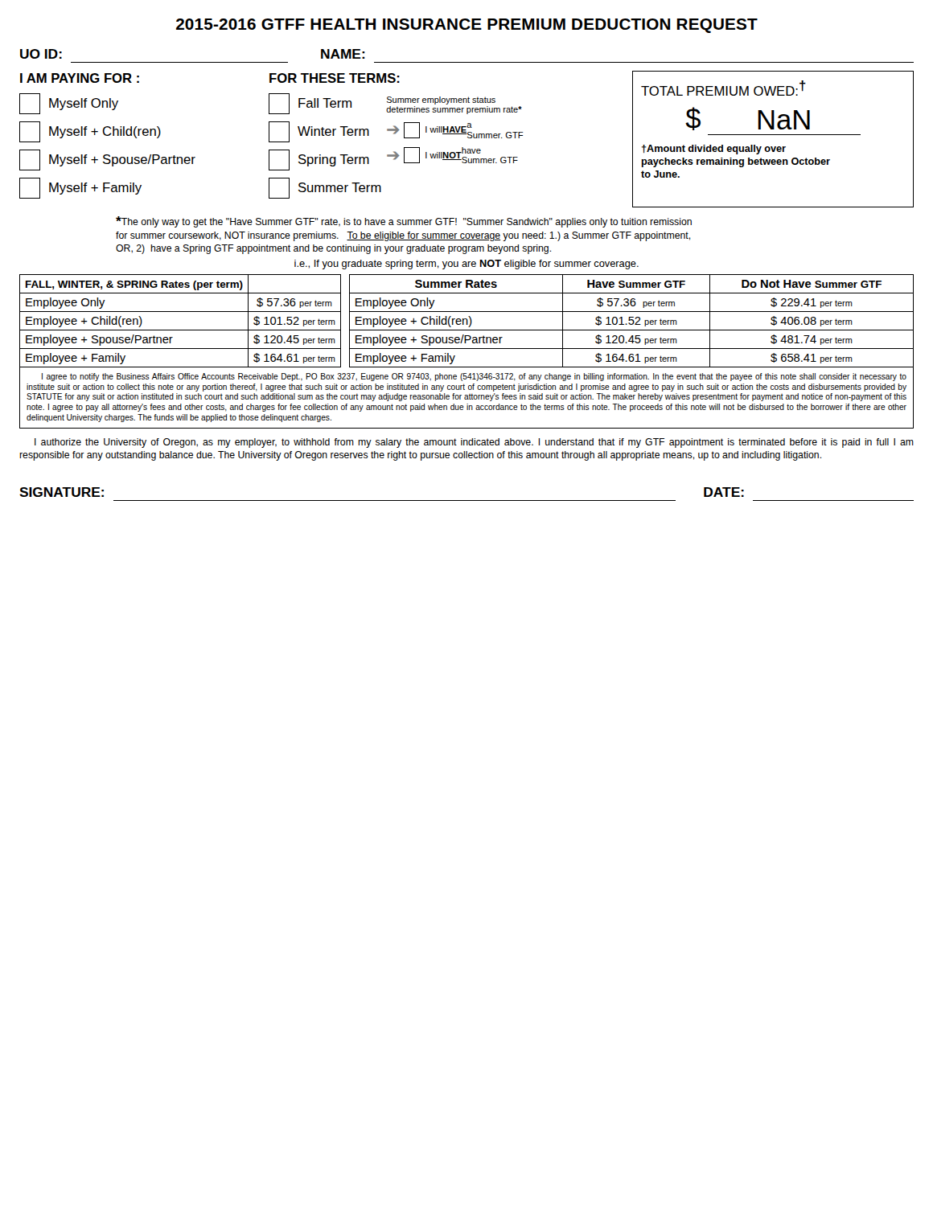2015-2016 GTFF HEALTH INSURANCE PREMIUM DEDUCTION REQUEST
UO ID: NAME:
I AM PAYING FOR :
Myself Only
Myself + Child(ren)
Myself + Spouse/Partner
Myself + Family
FOR THESE TERMS:
Fall Term
Winter Term
Spring Term
Summer Term
Summer employment status
determines summer premium rate*
➔ I will HAVE a
Summer. GTF
➔ I will NOT have
Summer. GTF
TOTAL PREMIUM OWED:†
$ NaN
†Amount divided equally over
paychecks remaining between October
to June.
*The only way to get the "Have Summer GTF" rate, is to have a summer GTF! "Summer Sandwich" applies only to tuition remission
for summer coursework, NOT insurance premiums. To be eligible for summer coverage you need: 1.) a Summer GTF appointment,
OR, 2) have a Spring GTF appointment and be continuing in your graduate program beyond spring.
i.e., If you graduate spring term, you are NOT eligible for summer coverage.
| FALL, WINTER, & SPRING Rates (per term) | |
| --- | --- |
| Employee Only | $ 57.36 per term |
| Employee + Child(ren) | $ 101.52 per term |
| Employee + Spouse/Partner | $ 120.45 per term |
| Employee + Family | $ 164.61 per term |
| Summer Rates | Have Summer GTF | Do Not Have Summer GTF |
| --- | --- | --- |
| Employee Only | $ 57.36 per term | $ 229.41 per term |
| Employee + Child(ren) | $ 101.52 per term | $ 406.08 per term |
| Employee + Spouse/Partner | $ 120.45 per term | $ 481.74 per term |
| Employee + Family | $ 164.61 per term | $ 658.41 per term |
I agree to notify the Business Affairs Office Accounts Receivable Dept., PO Box 3237, Eugene OR 97403, phone (541)346-3172, of any change in billing information. In the event that the payee of this note shall consider it necessary to institute suit or action to collect this note or any portion thereof, I agree that such suit or action be instituted in any court of competent jurisdiction and I promise and agree to pay in such suit or action the costs and disbursements provided by STATUTE for any suit or action instituted in such court and such additional sum as the court may adjudge reasonable for attorney's fees in said suit or action. The maker hereby waives presentment for payment and notice of non-payment of this note. I agree to pay all attorney's fees and other costs, and charges for fee collection of any amount not paid when due in accordance to the terms of this note. The proceeds of this note will not be disbursed to the borrower if there are other delinquent University charges. The funds will be applied to those delinquent charges.
I authorize the University of Oregon, as my employer, to withhold from my salary the amount indicated above. I understand that if my GTF appointment is terminated before it is paid in full I am responsible for any outstanding balance due. The University of Oregon reserves the right to pursue collection of this amount through all appropriate means, up to and including litigation.
SIGNATURE: DATE: